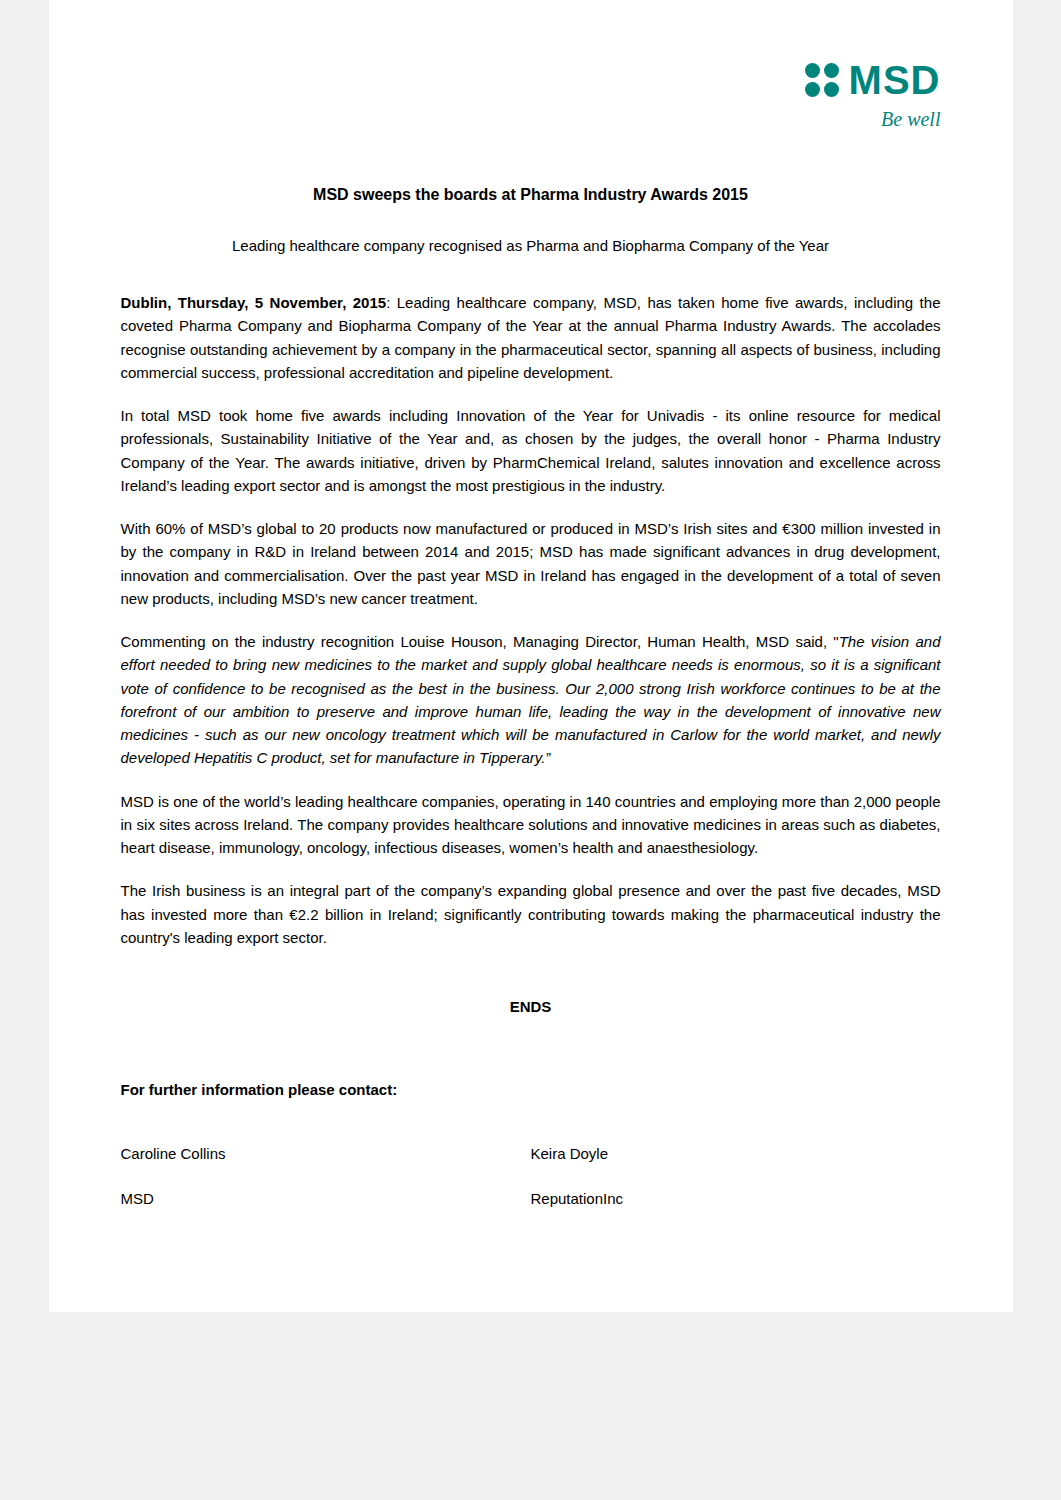MSD
Be well
MSD sweeps the boards at Pharma Industry Awards 2015
Leading healthcare company recognised as Pharma and Biopharma Company of the Year
Dublin, Thursday, 5 November, 2015: Leading healthcare company, MSD, has taken home five awards, including the coveted Pharma Company and Biopharma Company of the Year at the annual Pharma Industry Awards. The accolades recognise outstanding achievement by a company in the pharmaceutical sector, spanning all aspects of business, including commercial success, professional accreditation and pipeline development.
In total MSD took home five awards including Innovation of the Year for Univadis - its online resource for medical professionals, Sustainability Initiative of the Year and, as chosen by the judges, the overall honor - Pharma Industry Company of the Year. The awards initiative, driven by PharmChemical Ireland, salutes innovation and excellence across Ireland’s leading export sector and is amongst the most prestigious in the industry.
With 60% of MSD’s global to 20 products now manufactured or produced in MSD’s Irish sites and €300 million invested in by the company in R&D in Ireland between 2014 and 2015; MSD has made significant advances in drug development, innovation and commercialisation. Over the past year MSD in Ireland has engaged in the development of a total of seven new products, including MSD’s new cancer treatment.
Commenting on the industry recognition Louise Houson, Managing Director, Human Health, MSD said, "The vision and effort needed to bring new medicines to the market and supply global healthcare needs is enormous, so it is a significant vote of confidence to be recognised as the best in the business. Our 2,000 strong Irish workforce continues to be at the forefront of our ambition to preserve and improve human life, leading the way in the development of innovative new medicines - such as our new oncology treatment which will be manufactured in Carlow for the world market, and newly developed Hepatitis C product, set for manufacture in Tipperary.”
MSD is one of the world’s leading healthcare companies, operating in 140 countries and employing more than 2,000 people in six sites across Ireland. The company provides healthcare solutions and innovative medicines in areas such as diabetes, heart disease, immunology, oncology, infectious diseases, women’s health and anaesthesiology.
The Irish business is an integral part of the company’s expanding global presence and over the past five decades, MSD has invested more than €2.2 billion in Ireland; significantly contributing towards making the pharmaceutical industry the country's leading export sector.
ENDS
For further information please contact:
| Caroline Collins | Keira Doyle |
| MSD | ReputationInc |